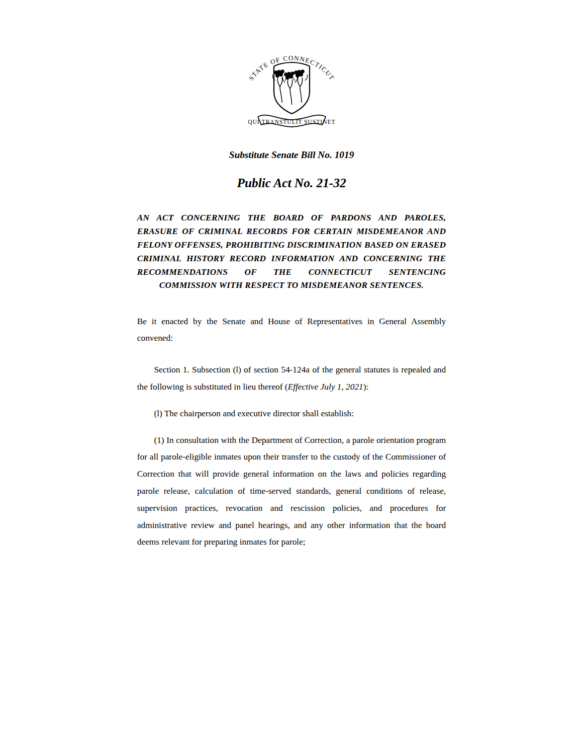STATE OF CONNECTICUT QUI TRANSTULIT SUSTINET
Substitute Senate Bill No. 1019
Public Act No. 21-32
AN ACT CONCERNING THE BOARD OF PARDONS AND PAROLES, ERASURE OF CRIMINAL RECORDS FOR CERTAIN MISDEMEANOR AND FELONY OFFENSES, PROHIBITING DISCRIMINATION BASED ON ERASED CRIMINAL HISTORY RECORD INFORMATION AND CONCERNING THE RECOMMENDATIONS OF THE CONNECTICUT SENTENCING COMMISSION WITH RESPECT TO MISDEMEANOR SENTENCES.
Be it enacted by the Senate and House of Representatives in General Assembly convened:
Section 1. Subsection (l) of section 54-124a of the general statutes is repealed and the following is substituted in lieu thereof (Effective July 1, 2021):
(l) The chairperson and executive director shall establish:
(1) In consultation with the Department of Correction, a parole orientation program for all parole-eligible inmates upon their transfer to the custody of the Commissioner of Correction that will provide general information on the laws and policies regarding parole release, calculation of time-served standards, general conditions of release, supervision practices, revocation and rescission policies, and procedures for administrative review and panel hearings, and any other information that the board deems relevant for preparing inmates for parole;